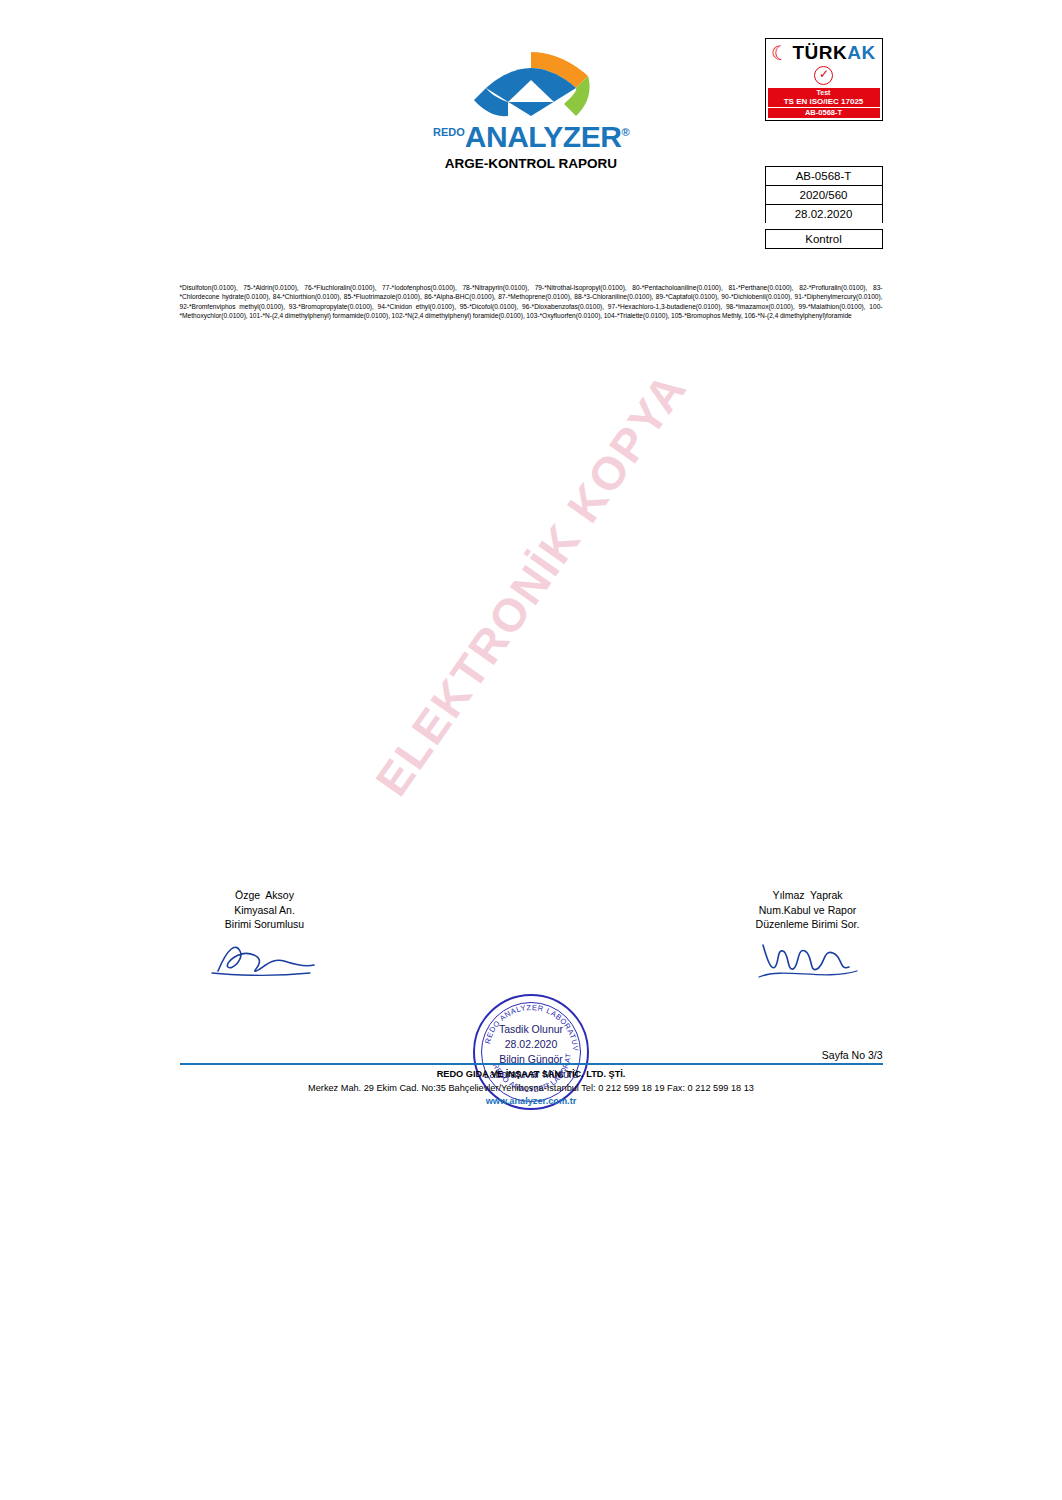REDOANALYZER®
☾ TÜRKAK
✓
Test
TS EN ISO/IEC 17025
AB-0568-T
ARGE-KONTROL RAPORU
AB-0568-T
2020/560
28.02.2020
Kontrol
*Disulfoton(0.0100), 75-*Aldrin(0.0100), 76-*Fluchloralin(0.0100), 77-*Iodofenphos(0.0100), 78-*Nitrapyrin(0.0100), 79-*Nitrothal-Isopropyl(0.0100), 80-*Pentacholoaniline(0.0100), 81-*Perthane(0.0100), 82-*Profluralin(0.0100), 83-*Chlordecone hydrate(0.0100), 84-*Chlorthion(0.0100), 85-*Fluotrimazole(0.0100), 86-*Alpha-BHC(0.0100), 87-*Methoprene(0.0100), 88-*3-Chloraniline(0.0100), 89-*Captafol(0.0100), 90-*Dichlobenil(0.0100), 91-*Diphenylmercury(0.0100), 92-*Bromfenviphos methyl(0.0100), 93-*Bromopropylate(0.0100), 94-*Cinidon ethyl(0.0100), 95-*Dicofol(0.0100), 96-*Dioxabenzofas(0.0100), 97-*Hexachloro-1,3-butadiene(0.0100), 98-*Imazamox(0.0100), 99-*Malathion(0.0100), 100-*Methoxychlor(0.0100), 101-*N-(2,4 dimethylphenyl) formamide(0.0100), 102-*N(2,4 dimethylphenyl) foramide(0.0100), 103-*Oxyfluorfen(0.0100), 104-*Trialette(0.0100), 105-*Bromophos Methly, 106-*N-(2,4 dimethylphenyl)foramide
ELEKTRONİK KOPYA
Özge Aksoy
Kimyasal An.
Birimi Sorumlusu
Yılmaz Yaprak
Num.Kabul ve Rapor
Düzenleme Birimi Sor.
REDO ANALYZER LABORATUVAR HİZMETLERİ REDO ANALYZER LABORATUVAR
Tasdik Olunur
28.02.2020
Bilgin Güngör
Laboratuvar Müdürü
Sayfa No 3/3
REDO GIDA VE İNŞAAT SAN. TİC. LTD. ŞTİ.
Merkez Mah. 29 Ekim Cad. No:35 Bahçelievler/Yenibosna-İstanbul Tel: 0 212 599 18 19 Fax: 0 212 599 18 13
www.analyzer.com.tr